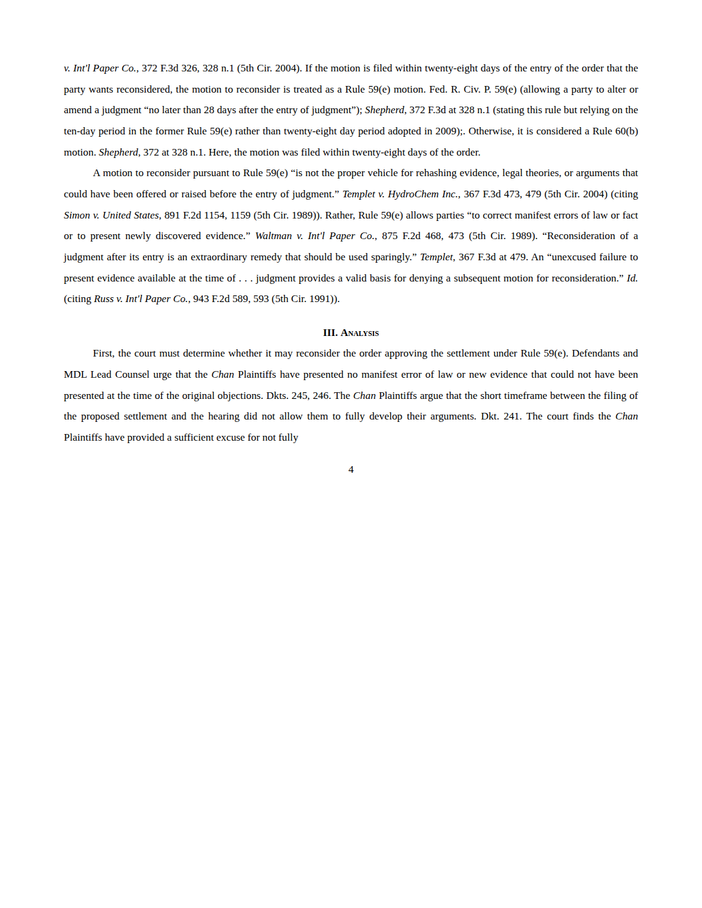v. Int'l Paper Co., 372 F.3d 326, 328 n.1 (5th Cir. 2004). If the motion is filed within twenty-eight days of the entry of the order that the party wants reconsidered, the motion to reconsider is treated as a Rule 59(e) motion. Fed. R. Civ. P. 59(e) (allowing a party to alter or amend a judgment “no later than 28 days after the entry of judgment”); Shepherd, 372 F.3d at 328 n.1 (stating this rule but relying on the ten-day period in the former Rule 59(e) rather than twenty-eight day period adopted in 2009);. Otherwise, it is considered a Rule 60(b) motion. Shepherd, 372 at 328 n.1. Here, the motion was filed within twenty-eight days of the order.
A motion to reconsider pursuant to Rule 59(e) “is not the proper vehicle for rehashing evidence, legal theories, or arguments that could have been offered or raised before the entry of judgment.” Templet v. HydroChem Inc., 367 F.3d 473, 479 (5th Cir. 2004) (citing Simon v. United States, 891 F.2d 1154, 1159 (5th Cir. 1989)). Rather, Rule 59(e) allows parties “to correct manifest errors of law or fact or to present newly discovered evidence.” Waltman v. Int'l Paper Co., 875 F.2d 468, 473 (5th Cir. 1989). “Reconsideration of a judgment after its entry is an extraordinary remedy that should be used sparingly.” Templet, 367 F.3d at 479. An “unexcused failure to present evidence available at the time of . . . judgment provides a valid basis for denying a subsequent motion for reconsideration.” Id. (citing Russ v. Int'l Paper Co., 943 F.2d 589, 593 (5th Cir. 1991)).
III. Analysis
First, the court must determine whether it may reconsider the order approving the settlement under Rule 59(e). Defendants and MDL Lead Counsel urge that the Chan Plaintiffs have presented no manifest error of law or new evidence that could not have been presented at the time of the original objections. Dkts. 245, 246. The Chan Plaintiffs argue that the short timeframe between the filing of the proposed settlement and the hearing did not allow them to fully develop their arguments. Dkt. 241. The court finds the Chan Plaintiffs have provided a sufficient excuse for not fully
4